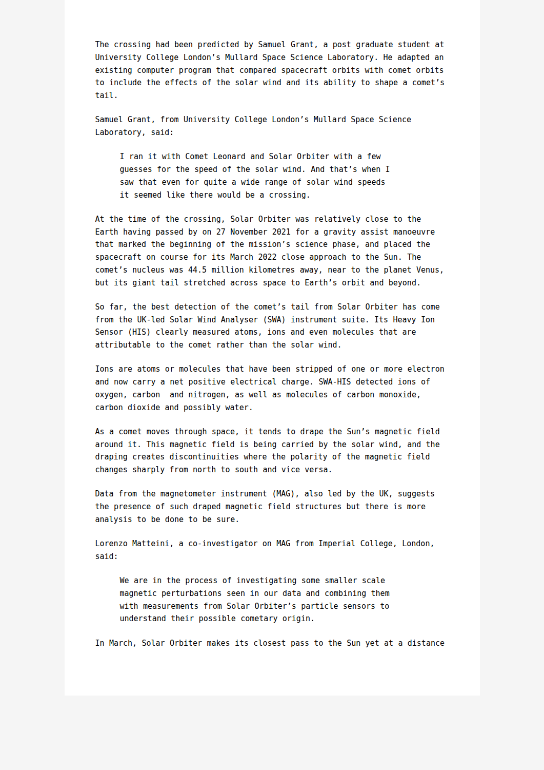The crossing had been predicted by Samuel Grant, a post graduate student at University College London’s Mullard Space Science Laboratory. He adapted an existing computer program that compared spacecraft orbits with comet orbits to include the effects of the solar wind and its ability to shape a comet’s tail.
Samuel Grant, from University College London’s Mullard Space Science Laboratory, said:
I ran it with Comet Leonard and Solar Orbiter with a few guesses for the speed of the solar wind. And that’s when I saw that even for quite a wide range of solar wind speeds it seemed like there would be a crossing.
At the time of the crossing, Solar Orbiter was relatively close to the Earth having passed by on 27 November 2021 for a gravity assist manoeuvre that marked the beginning of the mission’s science phase, and placed the spacecraft on course for its March 2022 close approach to the Sun. The comet’s nucleus was 44.5 million kilometres away, near to the planet Venus, but its giant tail stretched across space to Earth’s orbit and beyond.
So far, the best detection of the comet’s tail from Solar Orbiter has come from the UK-led Solar Wind Analyser (SWA) instrument suite. Its Heavy Ion Sensor (HIS) clearly measured atoms, ions and even molecules that are attributable to the comet rather than the solar wind.
Ions are atoms or molecules that have been stripped of one or more electron and now carry a net positive electrical charge. SWA-HIS detected ions of oxygen, carbon and nitrogen, as well as molecules of carbon monoxide, carbon dioxide and possibly water.
As a comet moves through space, it tends to drape the Sun’s magnetic field around it. This magnetic field is being carried by the solar wind, and the draping creates discontinuities where the polarity of the magnetic field changes sharply from north to south and vice versa.
Data from the magnetometer instrument (MAG), also led by the UK, suggests the presence of such draped magnetic field structures but there is more analysis to be done to be sure.
Lorenzo Matteini, a co-investigator on MAG from Imperial College, London, said:
We are in the process of investigating some smaller scale magnetic perturbations seen in our data and combining them with measurements from Solar Orbiter’s particle sensors to understand their possible cometary origin.
In March, Solar Orbiter makes its closest pass to the Sun yet at a distance